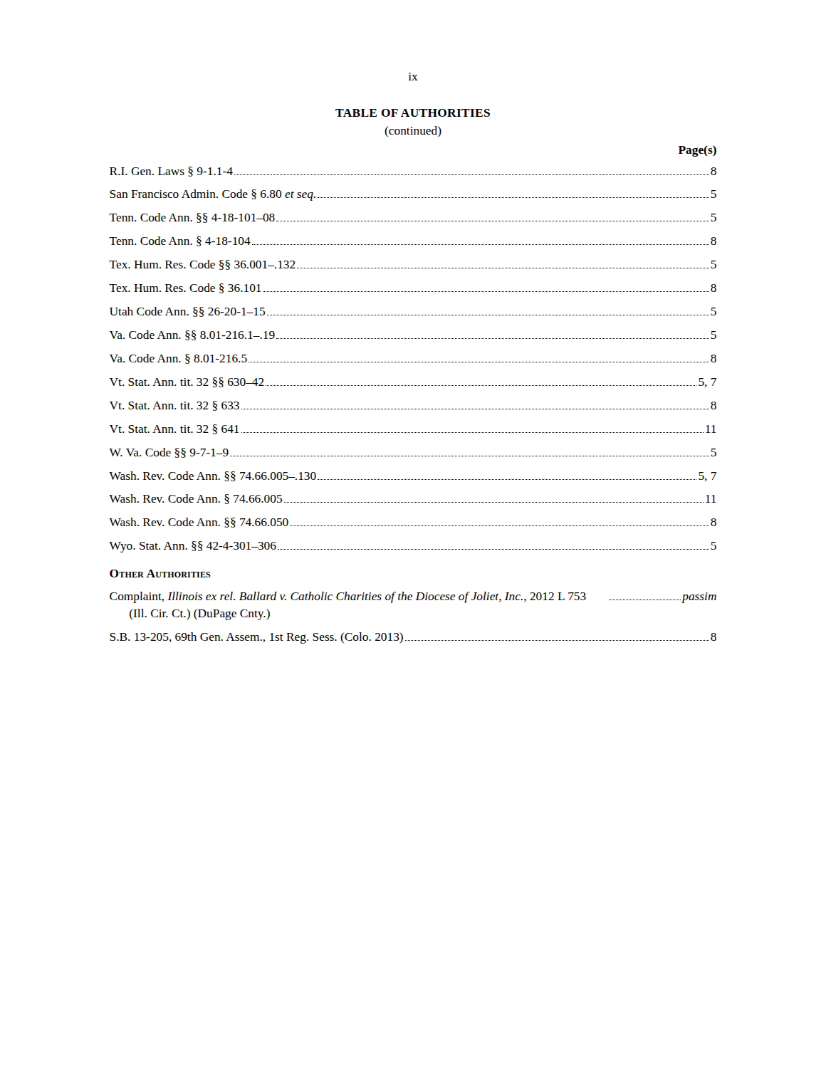ix
TABLE OF AUTHORITIES
(continued)
Page(s)
R.I. Gen. Laws § 9-1.1-4
8
San Francisco Admin. Code § 6.80 et seq.
5
Tenn. Code Ann. §§ 4-18-101–08
5
Tenn. Code Ann. § 4-18-104
8
Tex. Hum. Res. Code §§ 36.001–.132
5
Tex. Hum. Res. Code § 36.101
8
Utah Code Ann. §§ 26-20-1–15
5
Va. Code Ann. §§ 8.01-216.1–.19
5
Va. Code Ann. § 8.01-216.5
8
Vt. Stat. Ann. tit. 32 §§ 630–42
5, 7
Vt. Stat. Ann. tit. 32 § 633
8
Vt. Stat. Ann. tit. 32 § 641
11
W. Va. Code §§ 9-7-1–9
5
Wash. Rev. Code Ann. §§ 74.66.005–.130
5, 7
Wash. Rev. Code Ann. § 74.66.005
11
Wash. Rev. Code Ann. §§ 74.66.050
8
Wyo. Stat. Ann. §§ 42-4-301–306
5
Other Authorities
Complaint, Illinois ex rel. Ballard v. Catholic Charities of the Diocese of Joliet, Inc., 2012 L 753 (Ill. Cir. Ct.) (DuPage Cnty.)
passim
S.B. 13-205, 69th Gen. Assem., 1st Reg. Sess. (Colo. 2013)
8